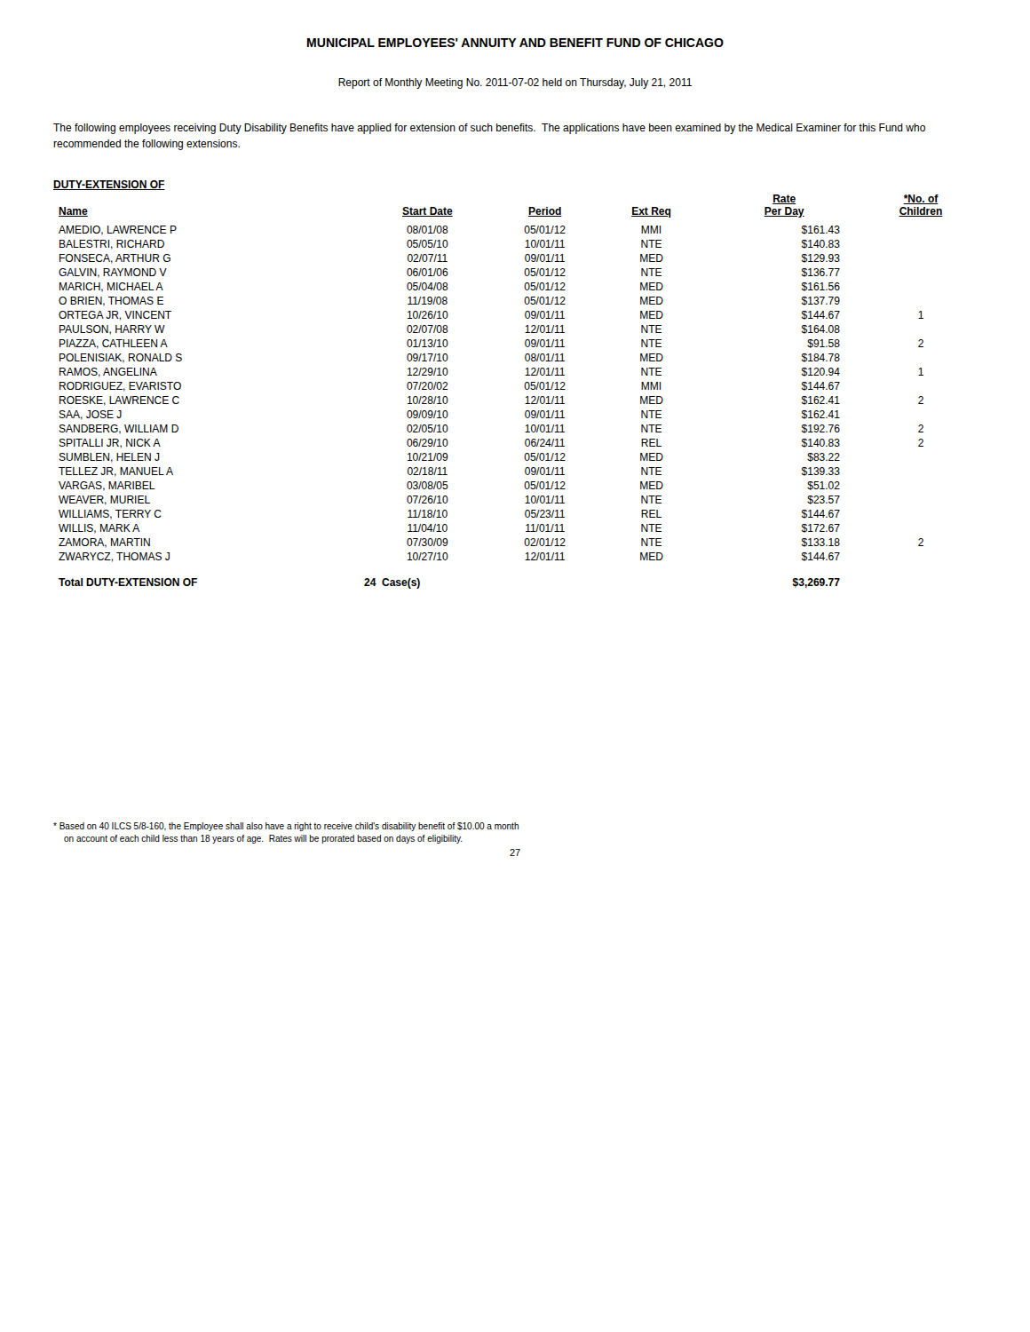MUNICIPAL EMPLOYEES' ANNUITY AND BENEFIT FUND OF CHICAGO
Report of Monthly Meeting No. 2011-07-02 held on Thursday, July 21, 2011
The following employees receiving Duty Disability Benefits have applied for extension of such benefits. The applications have been examined by the Medical Examiner for this Fund who recommended the following extensions.
DUTY-EXTENSION OF
| Name | Start Date | Period | Ext Req | Rate Per Day | *No. of Children |
| --- | --- | --- | --- | --- | --- |
| AMEDIO, LAWRENCE P | 08/01/08 | 05/01/12 | MMI | $161.43 | |
| BALESTRI, RICHARD | 05/05/10 | 10/01/11 | NTE | $140.83 | |
| FONSECA, ARTHUR G | 02/07/11 | 09/01/11 | MED | $129.93 | |
| GALVIN, RAYMOND V | 06/01/06 | 05/01/12 | NTE | $136.77 | |
| MARICH, MICHAEL A | 05/04/08 | 05/01/12 | MED | $161.56 | |
| O BRIEN, THOMAS E | 11/19/08 | 05/01/12 | MED | $137.79 | |
| ORTEGA JR, VINCENT | 10/26/10 | 09/01/11 | MED | $144.67 | 1 |
| PAULSON, HARRY W | 02/07/08 | 12/01/11 | NTE | $164.08 | |
| PIAZZA, CATHLEEN A | 01/13/10 | 09/01/11 | NTE | $91.58 | 2 |
| POLENISIAK, RONALD S | 09/17/10 | 08/01/11 | MED | $184.78 | |
| RAMOS, ANGELINA | 12/29/10 | 12/01/11 | NTE | $120.94 | 1 |
| RODRIGUEZ, EVARISTO | 07/20/02 | 05/01/12 | MMI | $144.67 | |
| ROESKE, LAWRENCE C | 10/28/10 | 12/01/11 | MED | $162.41 | 2 |
| SAA, JOSE J | 09/09/10 | 09/01/11 | NTE | $162.41 | |
| SANDBERG, WILLIAM D | 02/05/10 | 10/01/11 | NTE | $192.76 | 2 |
| SPITALLI JR, NICK A | 06/29/10 | 06/24/11 | REL | $140.83 | 2 |
| SUMBLEN, HELEN J | 10/21/09 | 05/01/12 | MED | $83.22 | |
| TELLEZ JR, MANUEL A | 02/18/11 | 09/01/11 | NTE | $139.33 | |
| VARGAS, MARIBEL | 03/08/05 | 05/01/12 | MED | $51.02 | |
| WEAVER, MURIEL | 07/26/10 | 10/01/11 | NTE | $23.57 | |
| WILLIAMS, TERRY C | 11/18/10 | 05/23/11 | REL | $144.67 | |
| WILLIS, MARK A | 11/04/10 | 11/01/11 | NTE | $172.67 | |
| ZAMORA, MARTIN | 07/30/09 | 02/01/12 | NTE | $133.18 | 2 |
| ZWARYCZ, THOMAS J | 10/27/10 | 12/01/11 | MED | $144.67 | |
| Total DUTY-EXTENSION OF | 24 Case(s) | | $3,269.77 | |
* Based on 40 ILCS 5/8-160, the Employee shall also have a right to receive child's disability benefit of $10.00 a month on account of each child less than 18 years of age. Rates will be prorated based on days of eligibility.
27